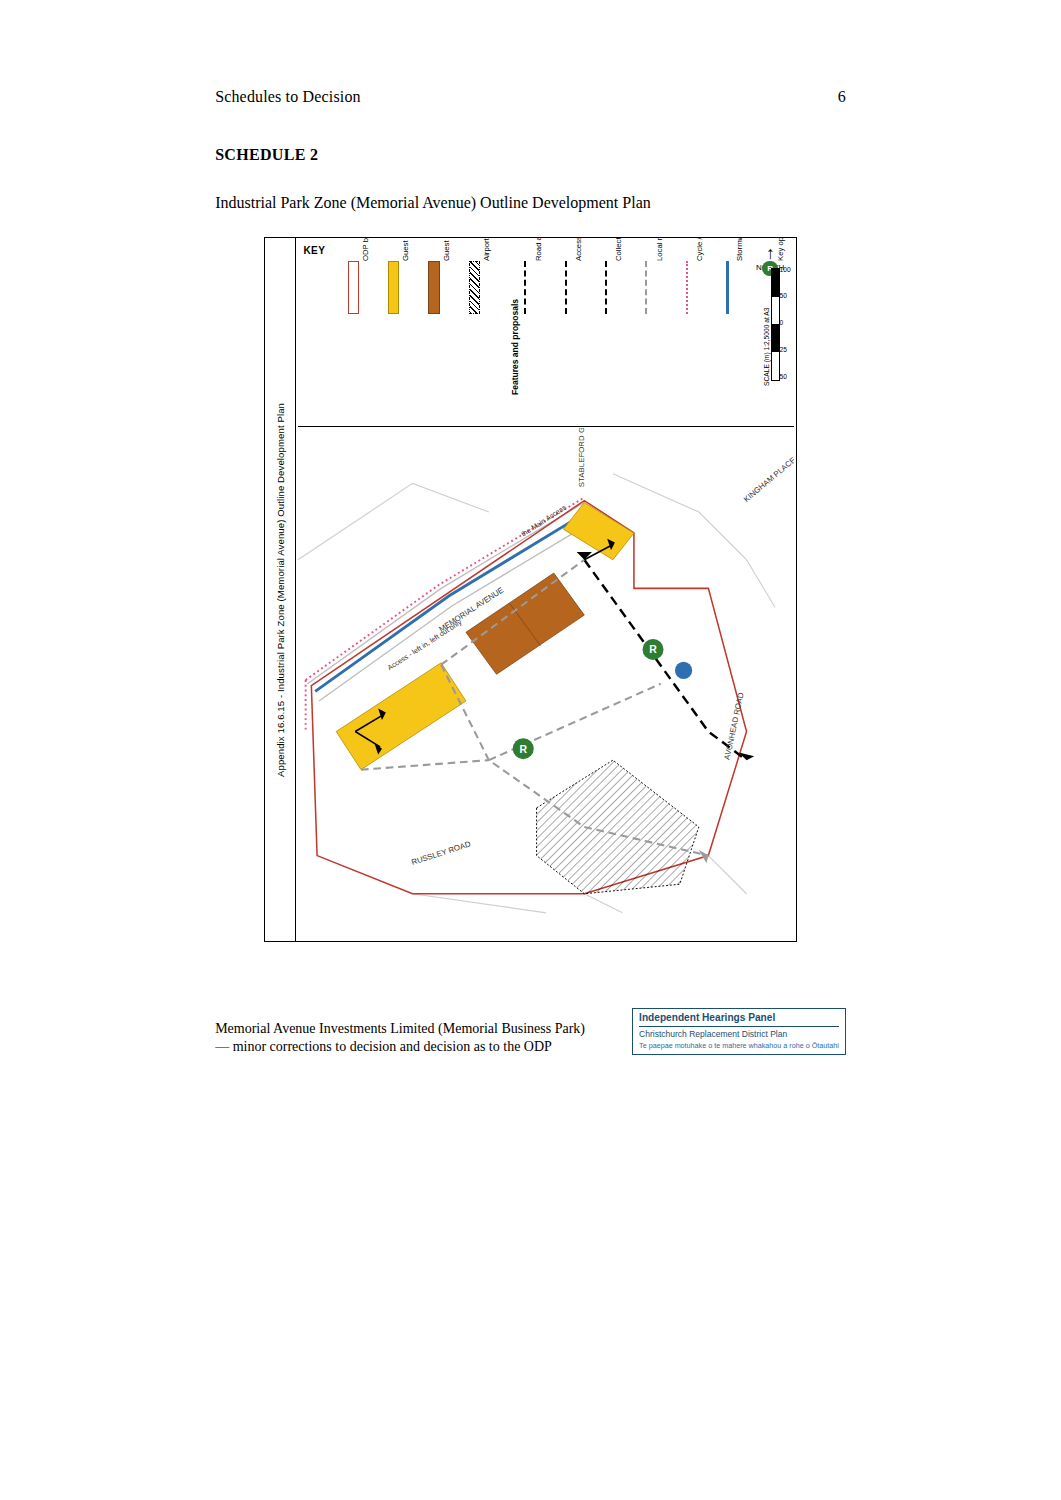Schedules to Decision 6
SCHEDULE 2
Industrial Park Zone (Memorial Avenue) Outline Development Plan
Appendix 16.6.15 - Industrial Park Zone (Memorial Avenue) Outline Development Plan
KEY
↑NORTH
ODP boundary
Guest accommodation restricted to this area (12m height limit)
Guest accommodation restricted to this area (20m height limit)
Airport Runway End Protection Area
Features and proposals
Road access point - controlled intersection
Access, left in, left out only
Collector road
Local road
Cycle / pedestrian route to Airport
Stormwater facility location
R
Key open space locations
Stormwater facility locations
100 50 0 25 50
SCALE (m) 1:2,5000 at A3
R R MEMORIAL AVENUE the Main Access Access - left in, left out only STABLEFORD GREEN KINGHAM PLACE AVONHEAD ROAD RUSSLEY ROAD
Memorial Avenue Investments Limited (Memorial Business Park)
— minor corrections to decision and decision as to the ODP
Independent Hearings Panel
Christchurch Replacement District Plan
Te paepae motuhake o te mahere whakahou a rohe o Ōtautahi